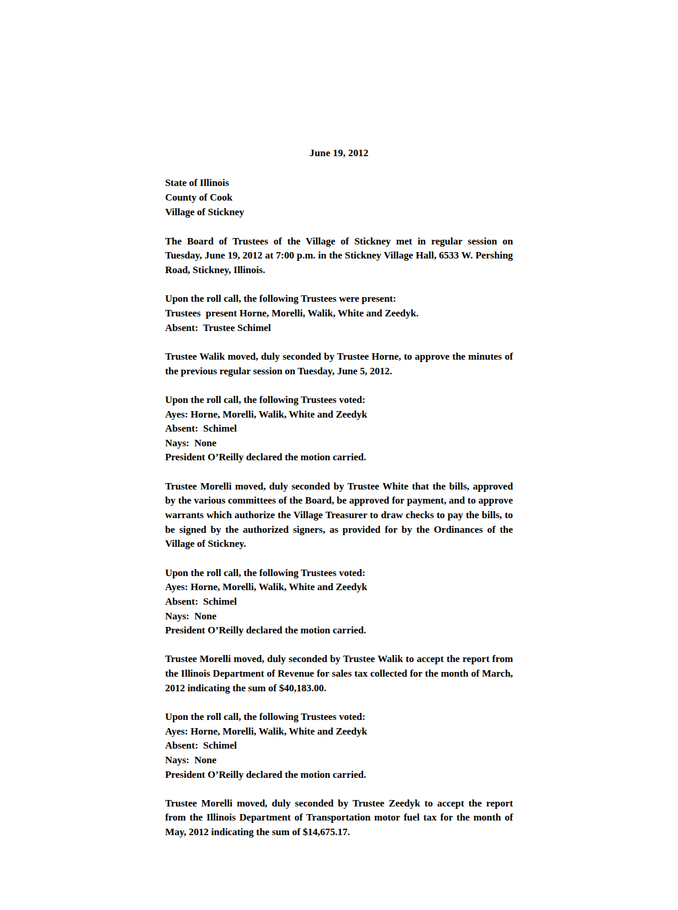June 19, 2012
State of Illinois
County of Cook
Village of Stickney
The Board of Trustees of the Village of Stickney met in regular session on Tuesday, June 19, 2012 at 7:00 p.m. in the Stickney Village Hall, 6533 W. Pershing Road, Stickney, Illinois.
Upon the roll call, the following Trustees were present:
Trustees present Horne, Morelli, Walik, White and Zeedyk.
Absent: Trustee Schimel
Trustee Walik moved, duly seconded by Trustee Horne, to approve the minutes of the previous regular session on Tuesday, June 5, 2012.
Upon the roll call, the following Trustees voted:
Ayes: Horne, Morelli, Walik, White and Zeedyk
Absent: Schimel
Nays: None
President O’Reilly declared the motion carried.
Trustee Morelli moved, duly seconded by Trustee White that the bills, approved by the various committees of the Board, be approved for payment, and to approve warrants which authorize the Village Treasurer to draw checks to pay the bills, to be signed by the authorized signers, as provided for by the Ordinances of the Village of Stickney.
Upon the roll call, the following Trustees voted:
Ayes: Horne, Morelli, Walik, White and Zeedyk
Absent: Schimel
Nays: None
President O’Reilly declared the motion carried.
Trustee Morelli moved, duly seconded by Trustee Walik to accept the report from the Illinois Department of Revenue for sales tax collected for the month of March, 2012 indicating the sum of $40,183.00.
Upon the roll call, the following Trustees voted:
Ayes: Horne, Morelli, Walik, White and Zeedyk
Absent: Schimel
Nays: None
President O’Reilly declared the motion carried.
Trustee Morelli moved, duly seconded by Trustee Zeedyk to accept the report from the Illinois Department of Transportation motor fuel tax for the month of May, 2012 indicating the sum of $14,675.17.